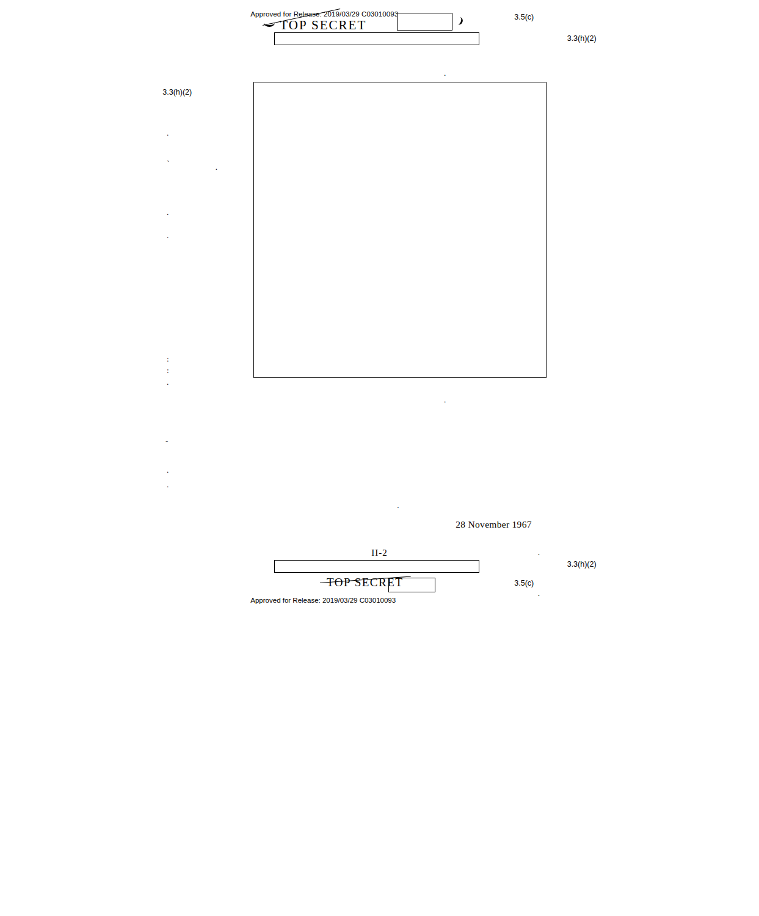Approved for Release: 2019/03/29 C03010093
TOP SECRET
3.5(c)
3.3(h)(2)
3.3(h)(2)
.
`
.
.
.
:
:
.
-
.
.
.
.
.
.
.
28 November 1967
II-2
TOP SECRET
3.3(h)(2)
3.5(c)
Approved for Release: 2019/03/29 C03010093